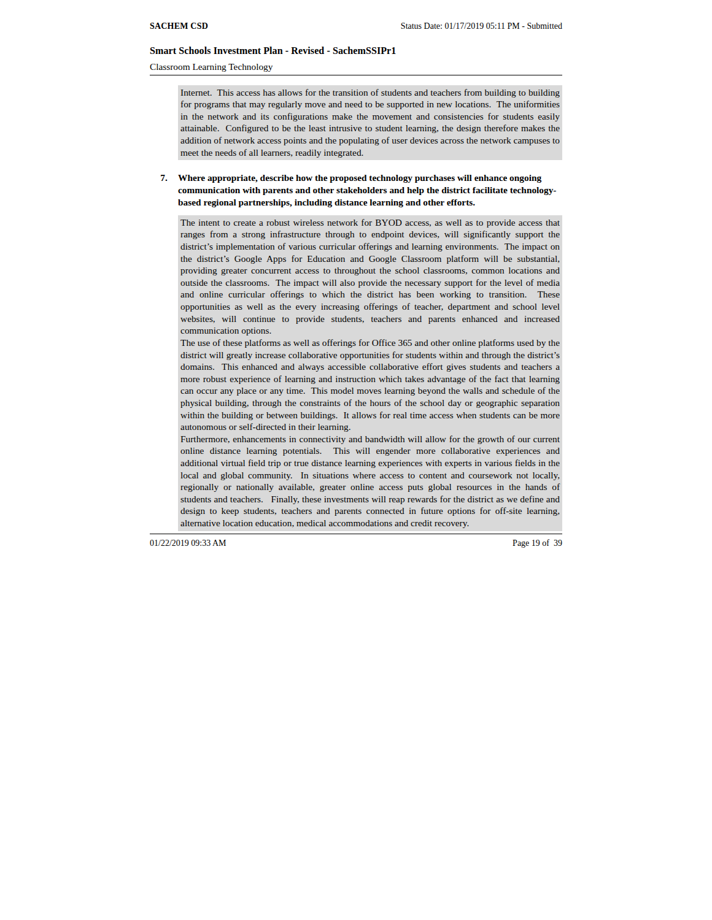SACHEM CSD
Status Date: 01/17/2019 05:11 PM - Submitted
Smart Schools Investment Plan - Revised - SachemSSIPr1
Classroom Learning Technology
Internet. This access has allows for the transition of students and teachers from building to building for programs that may regularly move and need to be supported in new locations. The uniformities in the network and its configurations make the movement and consistencies for students easily attainable. Configured to be the least intrusive to student learning, the design therefore makes the addition of network access points and the populating of user devices across the network campuses to meet the needs of all learners, readily integrated.
7.
Where appropriate, describe how the proposed technology purchases will enhance ongoing communication with parents and other stakeholders and help the district facilitate technology-based regional partnerships, including distance learning and other efforts.
The intent to create a robust wireless network for BYOD access, as well as to provide access that ranges from a strong infrastructure through to endpoint devices, will significantly support the district’s implementation of various curricular offerings and learning environments. The impact on the district’s Google Apps for Education and Google Classroom platform will be substantial, providing greater concurrent access to throughout the school classrooms, common locations and outside the classrooms. The impact will also provide the necessary support for the level of media and online curricular offerings to which the district has been working to transition. These opportunities as well as the every increasing offerings of teacher, department and school level websites, will continue to provide students, teachers and parents enhanced and increased communication options.
The use of these platforms as well as offerings for Office 365 and other online platforms used by the district will greatly increase collaborative opportunities for students within and through the district’s domains. This enhanced and always accessible collaborative effort gives students and teachers a more robust experience of learning and instruction which takes advantage of the fact that learning can occur any place or any time. This model moves learning beyond the walls and schedule of the physical building, through the constraints of the hours of the school day or geographic separation within the building or between buildings. It allows for real time access when students can be more autonomous or self-directed in their learning.
Furthermore, enhancements in connectivity and bandwidth will allow for the growth of our current online distance learning potentials. This will engender more collaborative experiences and additional virtual field trip or true distance learning experiences with experts in various fields in the local and global community. In situations where access to content and coursework not locally, regionally or nationally available, greater online access puts global resources in the hands of students and teachers. Finally, these investments will reap rewards for the district as we define and design to keep students, teachers and parents connected in future options for off-site learning, alternative location education, medical accommodations and credit recovery.
01/22/2019 09:33 AM
Page 19 of 39